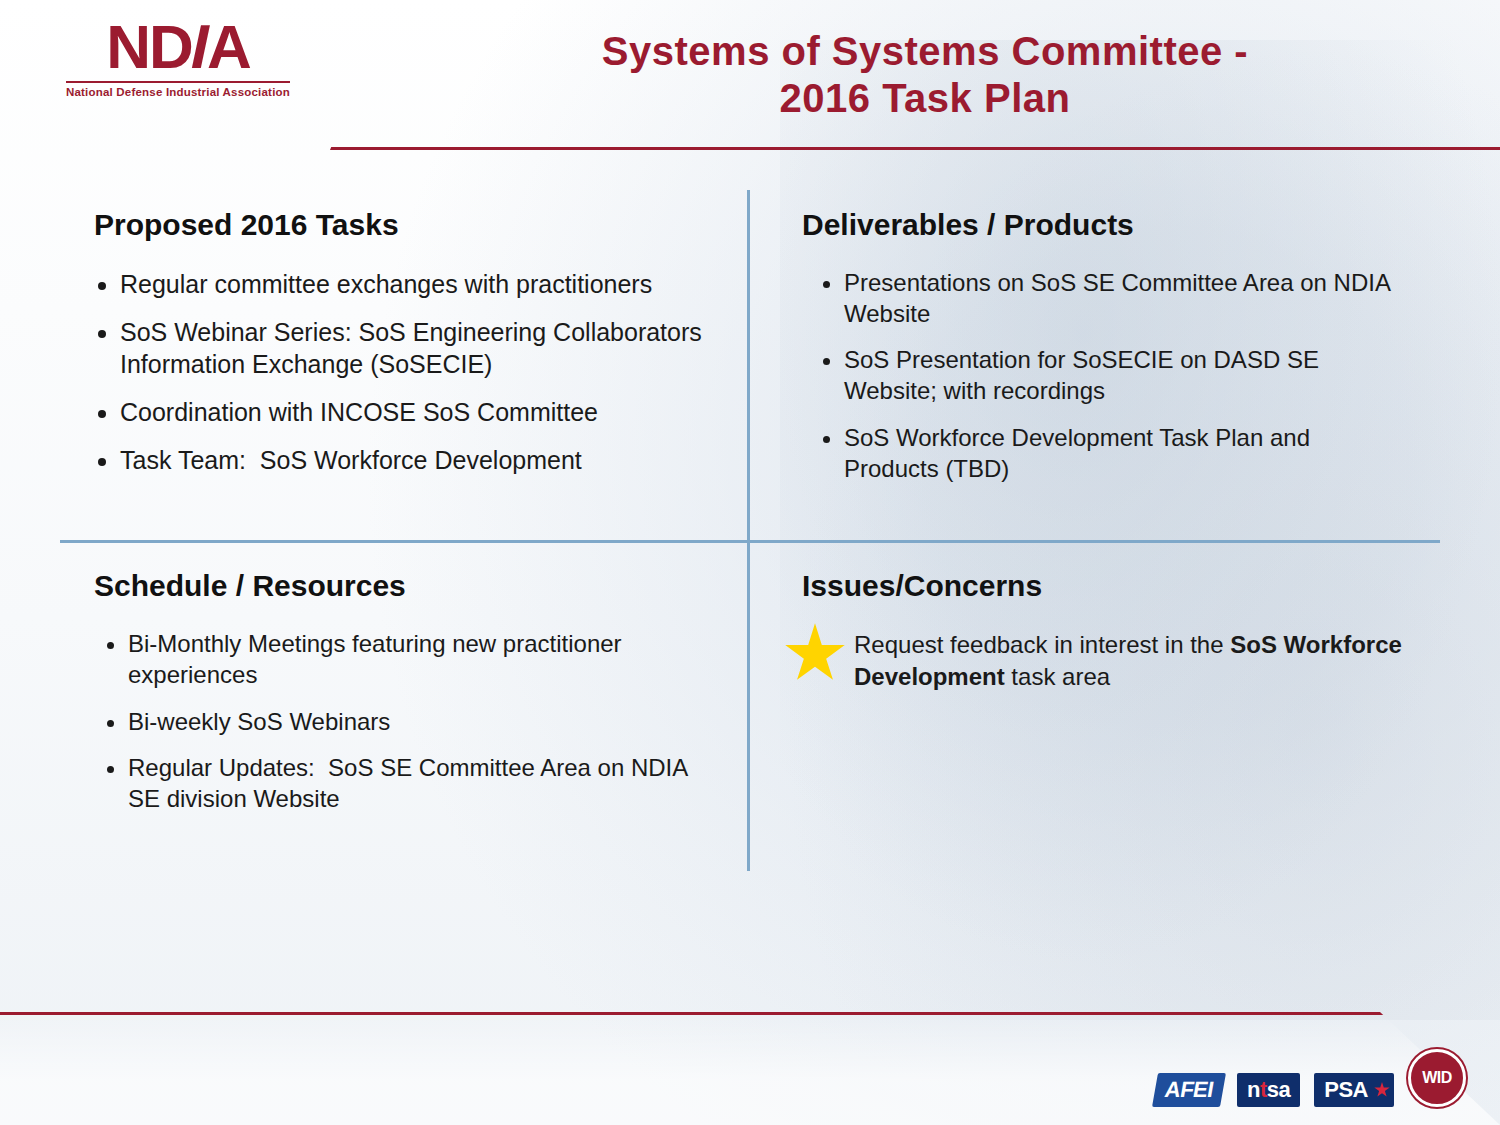NDIA
National Defense Industrial Association
Systems of Systems Committee -
2016 Task Plan
Proposed 2016 Tasks
Regular committee exchanges with practitioners
SoS Webinar Series: SoS Engineering Collaborators Information Exchange (SoSECIE)
Coordination with INCOSE SoS Committee
Task Team: SoS Workforce Development
Deliverables / Products
Presentations on SoS SE Committee Area on NDIA Website
SoS Presentation for SoSECIE on DASD SE Website; with recordings
SoS Workforce Development Task Plan and Products (TBD)
Schedule / Resources
Bi-Monthly Meetings featuring new practitioner experiences
Bi-weekly SoS Webinars
Regular Updates: SoS SE Committee Area on NDIA SE division Website
Issues/Concerns
Request feedback in interest in the SoS Workforce Development task area
AFEI ntsa PSA WID